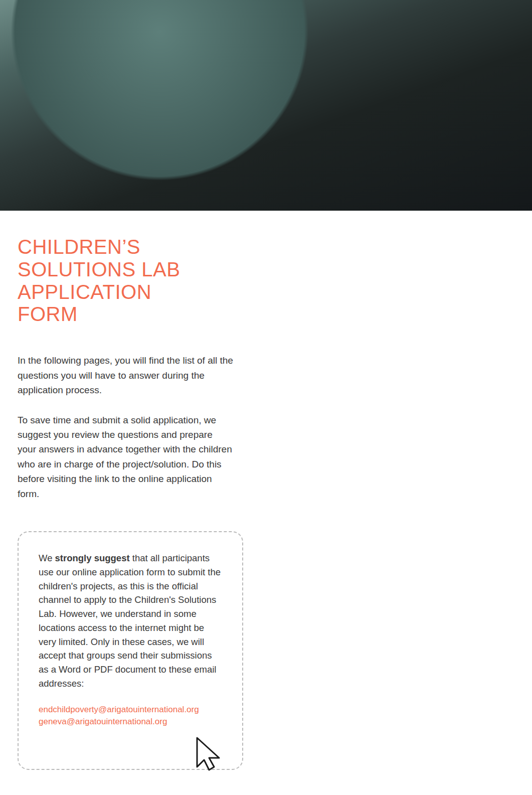Children’s
Solutions Lab
Application
Form
In the following pages, you will find the list of all the questions you will have to answer during the application process.
To save time and submit a solid application, we suggest you review the questions and prepare your answers in advance together with the children who are in charge of the project/solution. Do this before visiting the link to the online application form.
We strongly suggest that all participants use our online application form to submit the children's projects, as this is the official channel to apply to the Children's Solutions Lab. However, we understand in some locations access to the internet might be very limited. Only in these cases, we will accept that groups send their submissions as a Word or PDF document to these email addresses:
endchildpoverty@arigatouinternational.org geneva@arigatouinternational.org